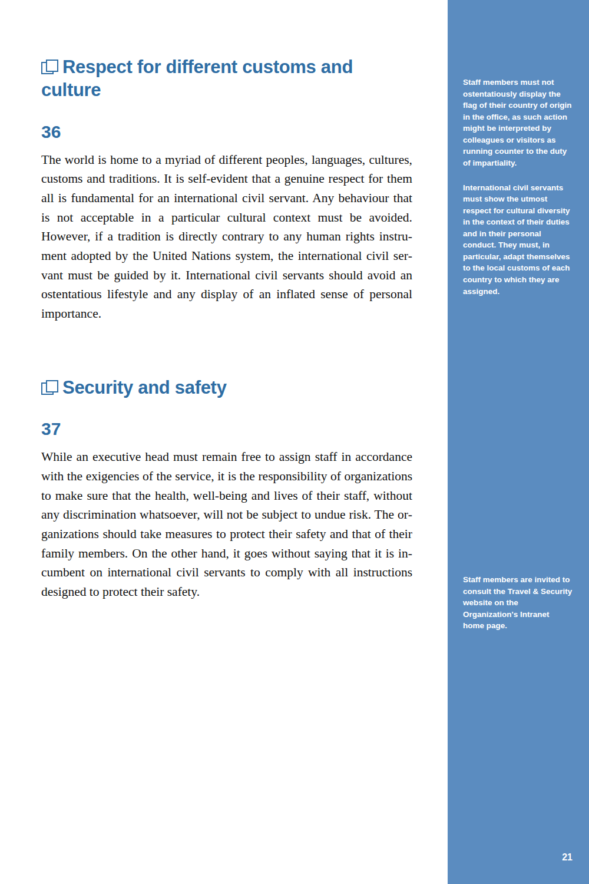Respect for different customs and culture
36
The world is home to a myriad of different peoples, languages, cultures, customs and traditions. It is self-evident that a genuine respect for them all is fundamental for an international civil servant. Any behaviour that is not acceptable in a particular cultural context must be avoided. However, if a tradition is directly contrary to any human rights instrument adopted by the United Nations system, the international civil servant must be guided by it. International civil servants should avoid an ostentatious lifestyle and any display of an inflated sense of personal importance.
Security and safety
37
While an executive head must remain free to assign staff in accordance with the exigencies of the service, it is the responsibility of organizations to make sure that the health, well-being and lives of their staff, without any discrimination whatsoever, will not be subject to undue risk. The organizations should take measures to protect their safety and that of their family members. On the other hand, it goes without saying that it is incumbent on international civil servants to comply with all instructions designed to protect their safety.
Staff members must not ostentatiously display the flag of their country of origin in the office, as such action might be interpreted by colleagues or visitors as running counter to the duty of impartiality.
International civil servants must show the utmost respect for cultural diversity in the context of their duties and in their personal conduct. They must, in particular, adapt themselves to the local customs of each country to which they are assigned.
Staff members are invited to consult the Travel & Security website on the Organization's Intranet home page.
21